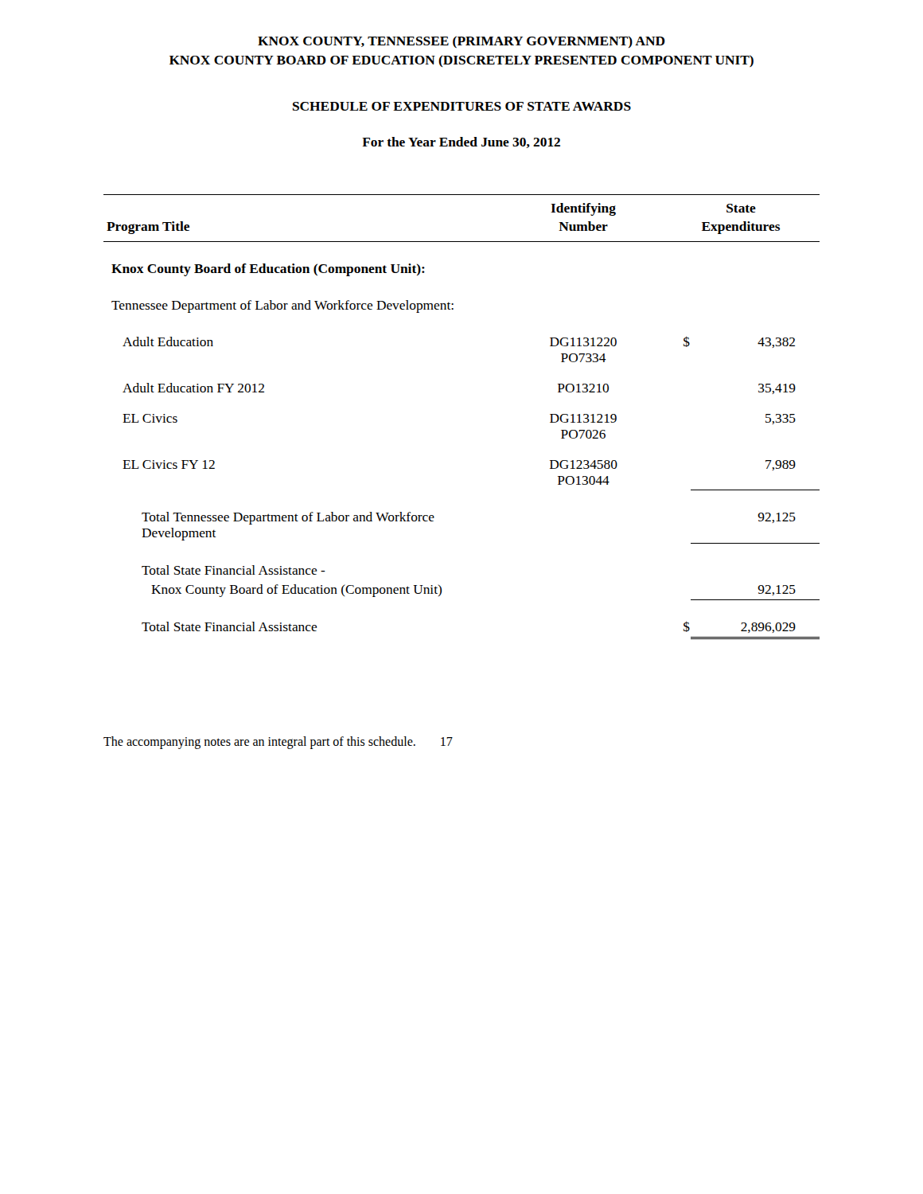KNOX COUNTY, TENNESSEE (PRIMARY GOVERNMENT) AND
KNOX COUNTY BOARD OF EDUCATION (DISCRETELY PRESENTED COMPONENT UNIT)
SCHEDULE OF EXPENDITURES OF STATE AWARDS
For the Year Ended June 30, 2012
| | Identifying | State |
| --- | --- | --- |
| Program Title | Number | Expenditures |
| Knox County Board of Education (Component Unit): | | | |
| Tennessee Department of Labor and Workforce Development: | | | |
| Adult Education | DG1131220 PO7334 | $ | 43,382 |
| Adult Education FY 2012 | PO13210 | | 35,419 |
| EL Civics | DG1131219 PO7026 | | 5,335 |
| EL Civics FY 12 | DG1234580 PO13044 | | 7,989 |
| Total Tennessee Department of Labor and Workforce Development | | | 92,125 |
| Total State Financial Assistance - | | | |
| Knox County Board of Education (Component Unit) | | | 92,125 |
| Total State Financial Assistance | | $ | 2,896,029 |
The accompanying notes are an integral part of this schedule.17